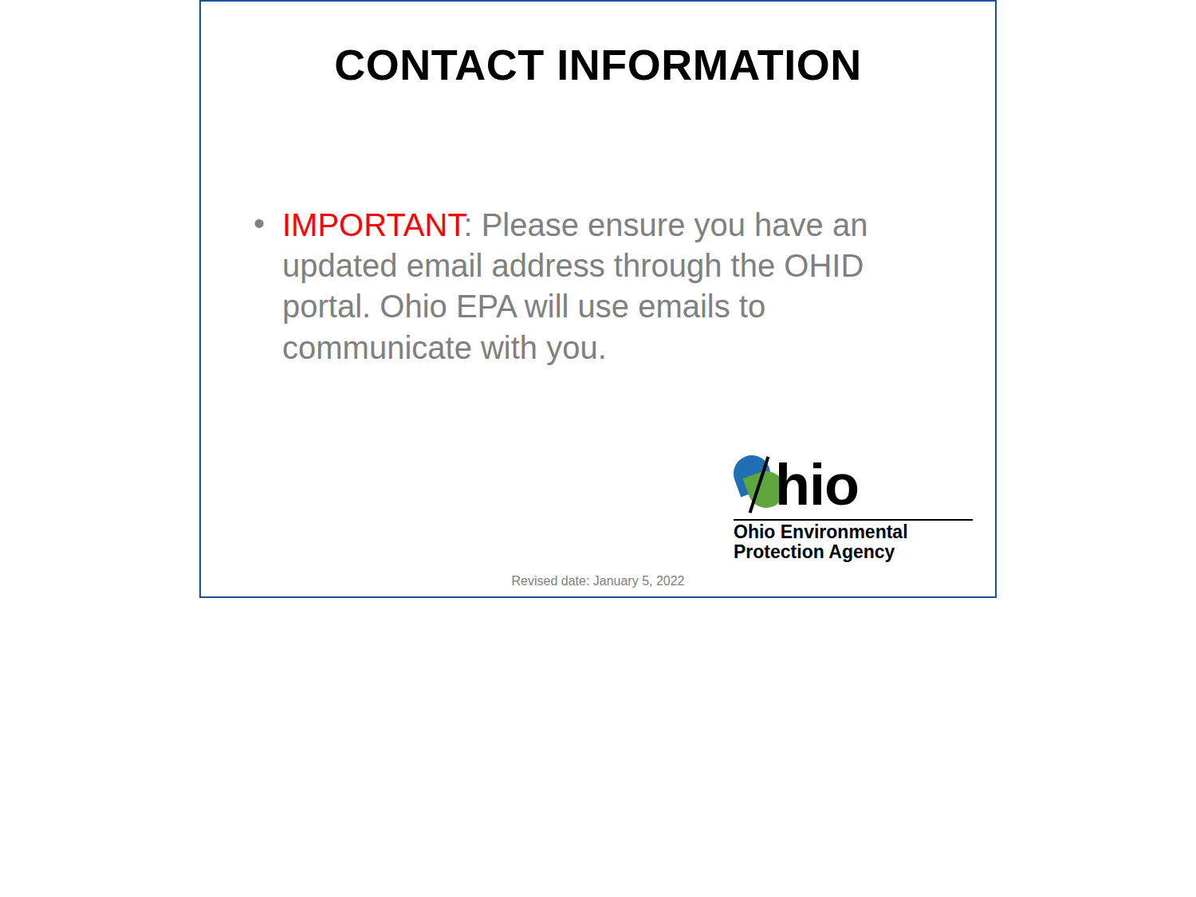CONTACT INFORMATION
IMPORTANT: Please ensure you have an updated email address through the OHID portal. Ohio EPA will use emails to communicate with you.
hio
Ohio Environmental
Protection Agency
Revised date: January 5, 2022